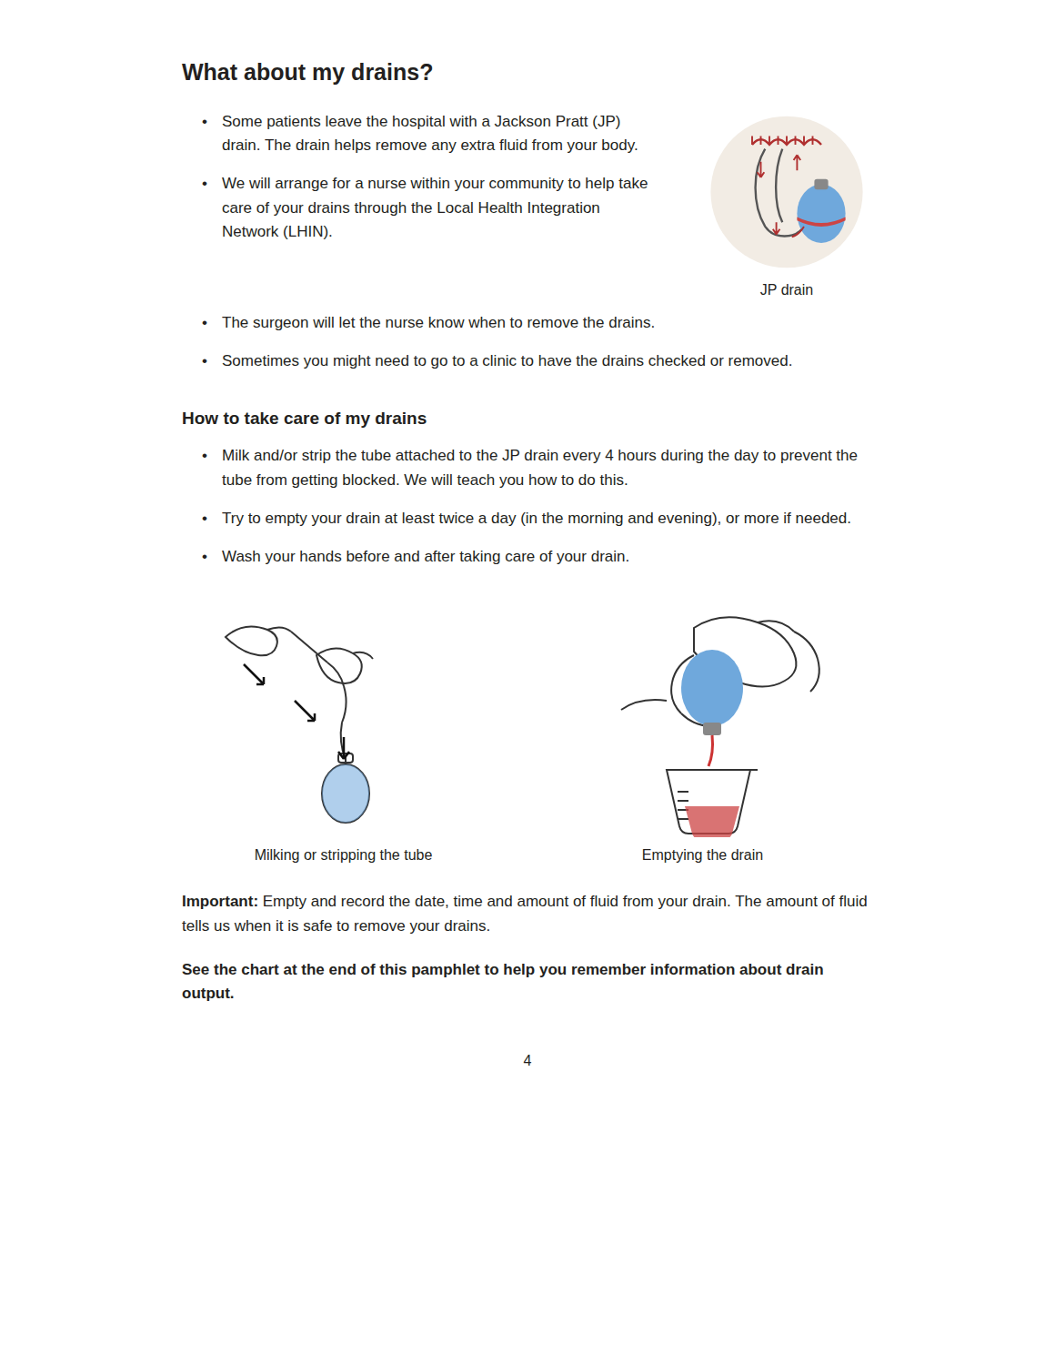What about my drains?
JP drain
Some patients leave the hospital with a Jackson Pratt (JP) drain. The drain helps remove any extra fluid from your body.
We will arrange for a nurse within your community to help take care of your drains through the Local Health Integration Network (LHIN).
The surgeon will let the nurse know when to remove the drains.
Sometimes you might need to go to a clinic to have the drains checked or removed.
How to take care of my drains
Milk and/or strip the tube attached to the JP drain every 4 hours during the day to prevent the tube from getting blocked. We will teach you how to do this.
Try to empty your drain at least twice a day (in the morning and evening), or more if needed.
Wash your hands before and after taking care of your drain.
Milking or stripping the tube
Emptying the drain
Important: Empty and record the date, time and amount of fluid from your drain. The amount of fluid tells us when it is safe to remove your drains.
See the chart at the end of this pamphlet to help you remember information about drain output.
4